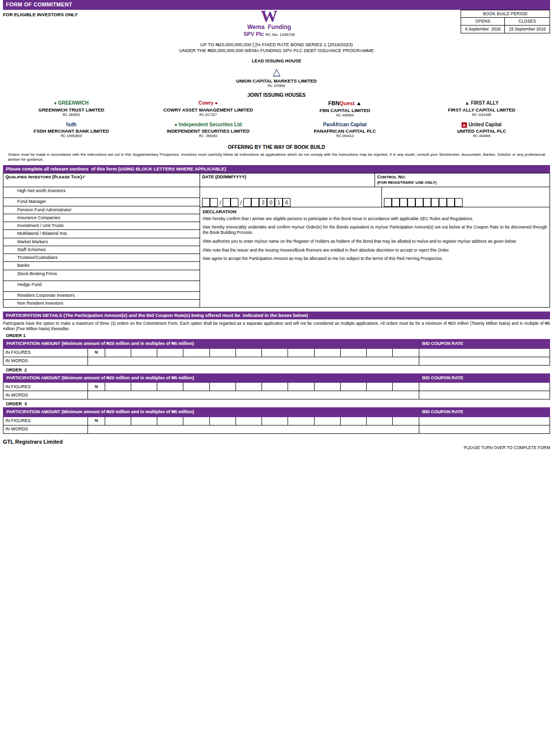FORM OF COMMITMENT
FOR ELIGIBLE INVESTORS ONLY
W
Wema Funding
SPV Plc RC No: 1345745
| BOOK BUILD PERIOD |
| OPENS | CLOSES |
| 6 September 2016 | 15 September 2016 |
UP TO ₦20,000,000,000 [.]% FIXED RATE BOND SERIES 1 (2016/2023)
UNDER THE ₦50,000,000,000 WEMA FUNDING SPV PLC DEBT ISSUANCE PROGRAMME
LEAD ISSUING HOUSE
△
UNION CAPITAL MARKETS LIMITED
RC 370890
JOINT ISSUING HOUSES
| ♦ GREENWICH GREENWICH TRUST LIMITED RC 189502 | Cowry ● COWRY ASSET MANAGEMENT LIMITED RC 617327 | FBN Quest ▲ FBN CAPITAL LIMITED RC 446599 | ▲ FIRST ALLY FIRST ALLY CAPITAL LIMITED RC 1191465 |
| fsdh FSDH MERCHANT BANK LIMITED RC 19952800 | ● Independent Securities Ltd INDEPENDENT SECURITIES LIMITED RC 259260 | PanAfrican Capital PANAFRICAN CAPITAL PLC RC 254413 | ▴ United Capital UNITED CAPITAL PLC RC 444999 |
OFFERING BY THE WAY OF BOOK BUILD
Orders must be made in accordance with the instructions set out in this Supplementary Prospectus. Investors must carefully follow all instructions as applications which do not comply with the instructions may be rejected. If in any doubt, consult your Stockbroker, Accountant, Banker, Solicitor or any professional adviser for guidance.
Please complete all relevant sections of this form (USING BLOCK LETTERS WHERE APPLICABLE)
| Q UALIFIED I NVESTORS (P LEASE T ICK )✓ | DATE (DD/MM/YYYY) | C ONTROL N O : (FOR REGISTRARS’ USE ONLY) |
| / High Net worth Investors / / Fund Manager / / Pension Fund Administrator / / Insurance Companies / / Investment / Unit Trusts / / Multilateral / Bilateral Inst. / / Market Markers / / Staff Schemes / / Trustees/Custodians / / Banks / / Stock-Broking Firms / / Hedge Fund / / Resident Corporate Investors / / Non Resident Investors / | / / / 2 0 1 6 / / / DECLARATION I/We hereby confirm that I am/we are eligible persons to participate in this Bond Issue in accordance with applicable SEC Rules and Regulations. I/we hereby irrevocably undertake and confirm my/our Order(s) for the Bonds equivalent to my/our Participation Amount(s) set out below at the Coupon Rate to be discovered through the Book Building Process. I/We authorize you to enter my/our name on the Register of Holders as holders of the Bond that may be allotted to me/us and to register my/our address as given below I/We note that the Issuer and the Issuing Houses/Book Runners are entitled in their absolute discretion to accept or reject this Order. I/we agree to accept the Participation Amount as may be allocated to me /us subject to the terms of this Red Herring Prospectus. / |
PARTICIPATION DETAILS (The Participation Amount(s) and the Bid Coupon Rate(s) being offered must be indicated in the boxes below)
Participants have the option to make a maximum of three (3) orders on the Commitment Form. Each option shall be regarded as a separate application and will not be considered as multiple applications. All orders must be for a minimum of ₦20 million (Twenty Million Naira) and in multiple of ₦5 million (Five Million Naira) thereafter.
ORDER 1
| PARTICIPATION AMOUNT (Minimum amount of ₦20 million and in multiples of ₦5 million) | BID COUPON RATE |
| IN FIGURES | ₦ | | | | | | | | | | | | | |
| IN WORDS | | |
ORDER 2
| PARTICIPATION AMOUNT (Minimum amount of ₦20 million and in multiples of ₦5 million) | BID COUPON RATE |
| IN FIGURES | ₦ | | | | | | | | | | | | | |
| IN WORDS | | |
ORDER 3
| PARTICIPATION AMOUNT (Minimum amount of ₦20 million and in multiples of ₦5 million) | BID COUPON RATE |
| IN FIGURES | ₦ | | | | | | | | | | | | | |
| IN WORDS | | |
GTL Registrars Limited
PLEASE TURN OVER TO COMPLETE FORM